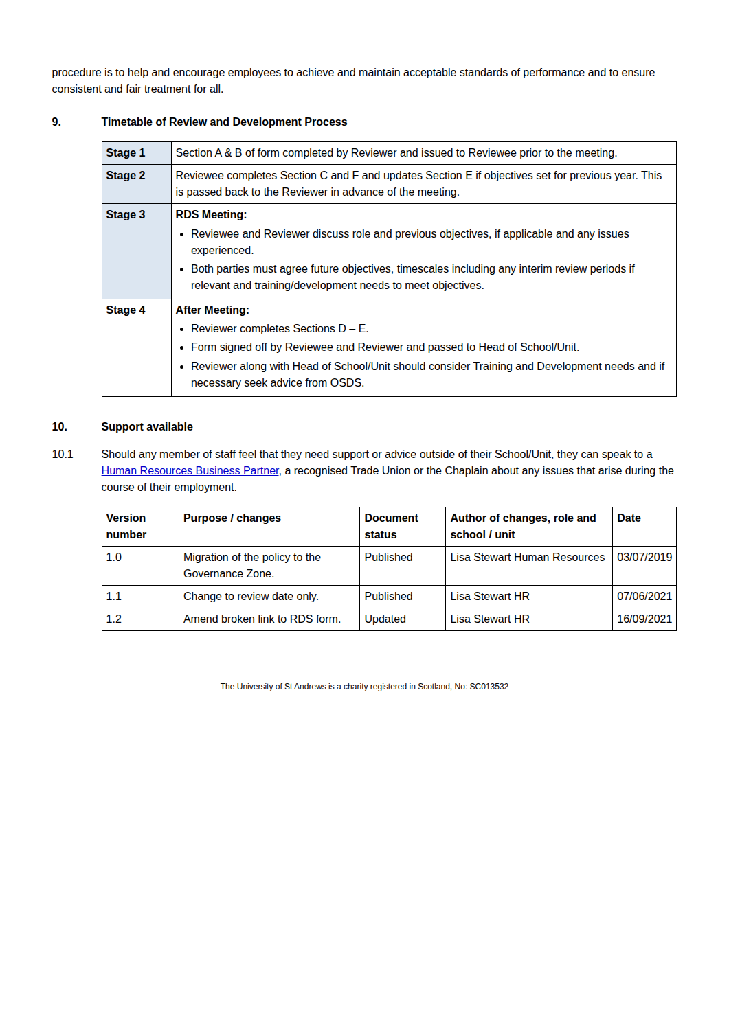procedure is to help and encourage employees to achieve and maintain acceptable standards of performance and to ensure consistent and fair treatment for all.
9. Timetable of Review and Development Process
| Stage 1 | Section A & B of form completed by Reviewer and issued to Reviewee prior to the meeting. |
| Stage 2 | Reviewee completes Section C and F and updates Section E if objectives set for previous year. This is passed back to the Reviewer in advance of the meeting. |
| Stage 3 | RDS Meeting: Reviewee and Reviewer discuss role and previous objectives, if applicable and any issues experienced. Both parties must agree future objectives, timescales including any interim review periods if relevant and training/development needs to meet objectives. |
| Stage 4 | After Meeting: Reviewer completes Sections D – E. Form signed off by Reviewee and Reviewer and passed to Head of School/Unit. Reviewer along with Head of School/Unit should consider Training and Development needs and if necessary seek advice from OSDS. |
10. Support available
10.1 Should any member of staff feel that they need support or advice outside of their School/Unit, they can speak to a Human Resources Business Partner, a recognised Trade Union or the Chaplain about any issues that arise during the course of their employment.
| Version number | Purpose / changes | Document status | Author of changes, role and school / unit | Date |
| --- | --- | --- | --- | --- |
| 1.0 | Migration of the policy to the Governance Zone. | Published | Lisa Stewart Human Resources | 03/07/2019 |
| 1.1 | Change to review date only. | Published | Lisa Stewart HR | 07/06/2021 |
| 1.2 | Amend broken link to RDS form. | Updated | Lisa Stewart HR | 16/09/2021 |
The University of St Andrews is a charity registered in Scotland, No: SC013532